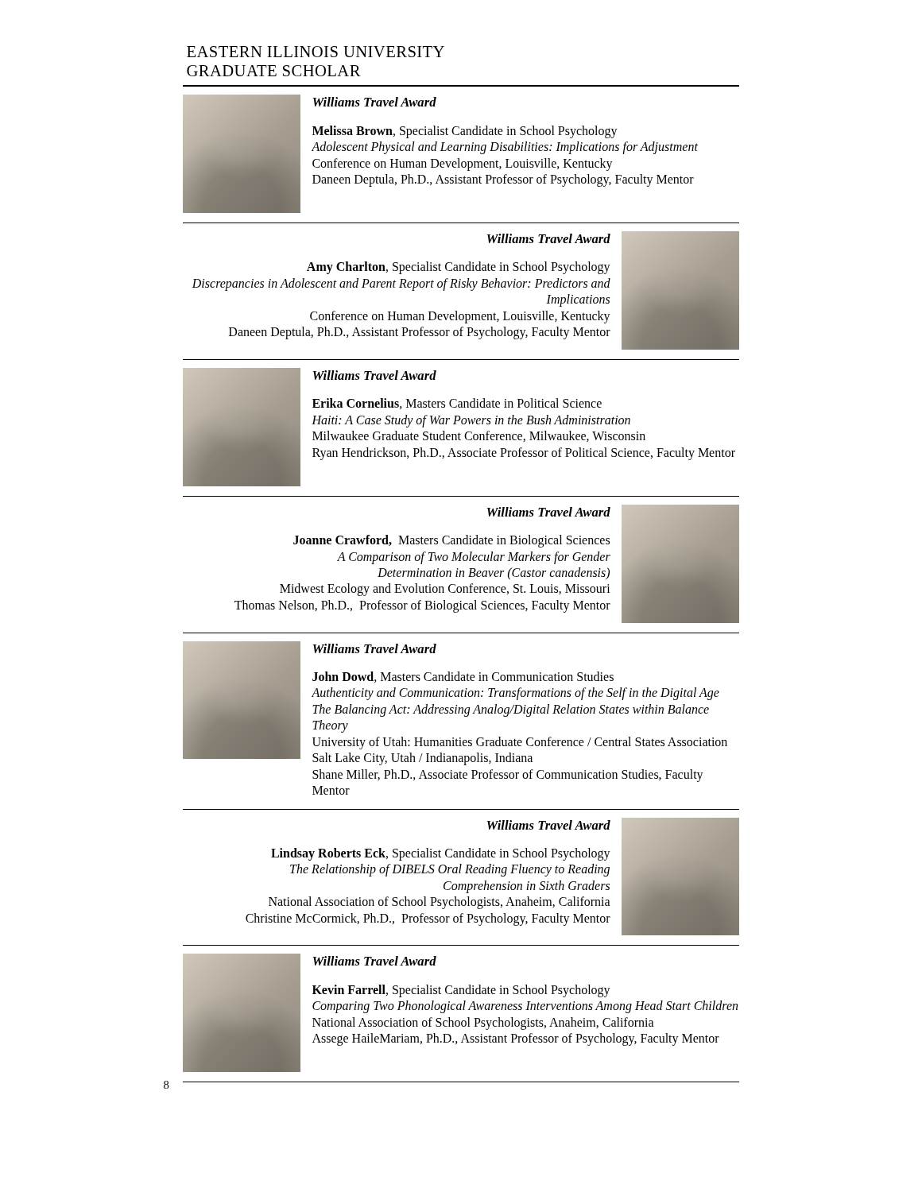EASTERN ILLINOIS UNIVERSITY
GRADUATE SCHOLAR
Williams Travel Award
Melissa Brown, Specialist Candidate in School Psychology
Adolescent Physical and Learning Disabilities: Implications for Adjustment
Conference on Human Development, Louisville, Kentucky
Daneen Deptula, Ph.D., Assistant Professor of Psychology, Faculty Mentor
Williams Travel Award
Amy Charlton, Specialist Candidate in School Psychology
Discrepancies in Adolescent and Parent Report of Risky Behavior: Predictors and Implications
Conference on Human Development, Louisville, Kentucky
Daneen Deptula, Ph.D., Assistant Professor of Psychology, Faculty Mentor
Williams Travel Award
Erika Cornelius, Masters Candidate in Political Science
Haiti: A Case Study of War Powers in the Bush Administration
Milwaukee Graduate Student Conference, Milwaukee, Wisconsin
Ryan Hendrickson, Ph.D., Associate Professor of Political Science, Faculty Mentor
Williams Travel Award
Joanne Crawford, Masters Candidate in Biological Sciences
A Comparison of Two Molecular Markers for Gender
Determination in Beaver (Castor canadensis)
Midwest Ecology and Evolution Conference, St. Louis, Missouri
Thomas Nelson, Ph.D., Professor of Biological Sciences, Faculty Mentor
Williams Travel Award
John Dowd, Masters Candidate in Communication Studies
Authenticity and Communication: Transformations of the Self in the Digital Age
The Balancing Act: Addressing Analog/Digital Relation States within Balance Theory
University of Utah: Humanities Graduate Conference / Central States Association
Salt Lake City, Utah / Indianapolis, Indiana
Shane Miller, Ph.D., Associate Professor of Communication Studies, Faculty Mentor
Williams Travel Award
Lindsay Roberts Eck, Specialist Candidate in School Psychology
The Relationship of DIBELS Oral Reading Fluency to Reading
Comprehension in Sixth Graders
National Association of School Psychologists, Anaheim, California
Christine McCormick, Ph.D., Professor of Psychology, Faculty Mentor
Williams Travel Award
Kevin Farrell, Specialist Candidate in School Psychology
Comparing Two Phonological Awareness Interventions Among Head Start Children
National Association of School Psychologists, Anaheim, California
Assege HaileMariam, Ph.D., Assistant Professor of Psychology, Faculty Mentor
8